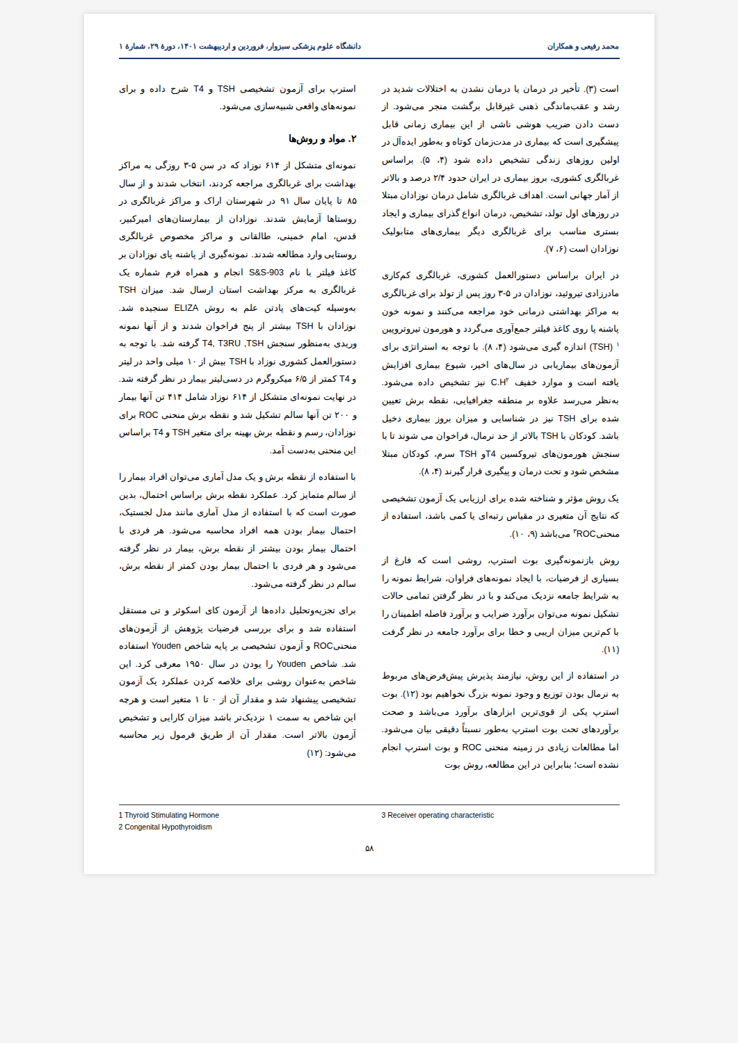محمد رفیعی و همکاران
دانشگاه علوم پزشکی سبزوار، فروردین و اردیبهشت ۱۴۰۱، دورۀ ۲۹، شمارۀ ۱
است (۳). تأخیر در درمان یا درمان نشدن به اختلالات شدید در رشد و عقب‌ماندگی ذهنی غیرقابل برگشت منجر می‌شود. از دست دادن ضریب هوشی ناشی از این بیماری زمانی قابل پیشگیری است که بیماری در مدت‌زمان کوتاه و به‌طور ایده‌آل در اولین روزهای زندگی تشخیص داده شود (۴، ۵). براساس غربالگری کشوری، بروز بیماری در ایران حدود ۲/۴ درصد و بالاتر از آمار جهانی است. اهداف غربالگری شامل درمان نوزادان مبتلا در روزهای اول تولد، تشخیص، درمان انواع گذرای بیماری و ایجاد بستری مناسب برای غربالگری دیگر بیماری‌های متابولیک نوزادان است (۶، ۷).
در ایران براساس دستورالعمل کشوری، غربالگری کم‌کاری مادرزادی تیروئید، نوزادان در ۵-۳ روز پس از تولد برای غربالگری به مراکز بهداشتی درمانی خود مراجعه می‌کنند و نمونه خون پاشنه پا روی کاغذ فیلتر جمع‌آوری می‌گردد و هورمون تیروتروپین ۱ (TSH) اندازه گیری می‌شود (۴، ۸). با توجه به استراتژی برای آزمون‌های بیماریابی در سال‌های اخیر، شیوع بیماری افزایش یافته است و موارد خفیف C.H۲ نیز تشخیص داده می‌شود. به‌نظر می‌رسد علاوه بر منطقه جغرافیایی، نقطه برش تعیین شده برای TSH نیز در شناسایی و میزان بروز بیماری دخیل باشد. کودکان با TSH بالاتر از حد نرمال، فراخوان می شوند تا با سنجش هورمون‌های تیروکسین T4و TSH سرم، کودکان مبتلا مشخص شود و تحت درمان و پیگیری قرار گیرند (۴، ۸).
یک روش مؤثر و شناخته شده برای ارزیابی یک آزمون تشخیصی که نتایج آن متغیری در مقیاس رتبه‌ای یا کمی باشد، استفاده از منحنی۳ROC می‌باشد (۹، ۱۰).
روش بازنمونه‌گیری بوت استرپ، روشی است که فارغ از بسیاری از فرضیات، با ایجاد نمونه‌های فراوان، شرایط نمونه را به شرایط جامعه نزدیک می‌کند و با در نظر گرفتن تمامی حالات تشکیل نمونه می‌توان برآورد ضرایب و برآورد فاصله اطمینان را با کم‌ترین میزان اریبی و خطا برای برآورد جامعه در نظر گرفت (۱۱).
در استفاده از این روش، نیازمند پذیرش پیش‌فرض‌های مربوط به نرمال بودن توزیع و وجود نمونه بزرگ نخواهیم بود (۱۲). بوت استرپ یکی از قوی‌ترین ابزارهای برآورد می‌باشد و صحت برآوردهای تحت بوت استرپ به‌طور نسبتاً دقیقی بیان می‌شود. اما مطالعات زیادی در زمینه منحنی ROC و بوت استرپ انجام نشده است؛ بنابراین در این مطالعه، روش بوت
استرپ برای آزمون تشخیصی TSH و T4 شرح داده و برای نمونه‌های واقعی شبیه‌سازی می‌شود.
۲. مواد و روش‌ها
نمونه‌ای متشکل از ۶۱۴ نوزاد که در سن ۵-۳ روزگی به مراکز بهداشت برای غربالگری مراجعه کردند، انتخاب شدند و از سال ۸۵ تا پایان سال ۹۱ در شهرستان اراک و مراکز غربالگری در روستاها آزمایش شدند. نوزادان از بیمارستان‌های امیرکبیر، قدس، امام خمینی، طالقانی و مراکز مخصوص غربالگری روستایی وارد مطالعه شدند. نمونه‌گیری از پاشنه پای نوزادان بر کاغذ فیلتر با نام S&S-903 انجام و همراه فرم شماره یک غربالگری به مرکز بهداشت استان ارسال شد. میزان TSH به‌وسیله کیت‌های پادتن علم به روش ELIZA سنجیده شد. نوزادان با TSH بیشتر از پنج فراخوان شدند و از آنها نمونه وریدی به‌منظور سنجش T4, T3RU ,TSH گرفته شد. با توجه به دستورالعمل کشوری نوزاد با TSH بیش از ۱۰ میلی واحد در لیتر و T4 کمتر از ۶/۵ میکروگرم در دسی‌لیتر بیمار در نظر گرفته شد. در نهایت نمونه‌ای متشکل از ۶۱۴ نوزاد شامل ۴۱۴ تن آنها بیمار و ۲۰۰ تن آنها سالم تشکیل شد و نقطه برش منحنی ROC برای نوزادان، رسم و نقطه برش بهینه برای متغیر TSH و T4 براساس این منحنی به‌دست آمد.
با استفاده از نقطه برش و یک مدل آماری می‌توان افراد بیمار را از سالم متمایز کرد. عملکرد نقطه برش براساس احتمال، بدین صورت است که با استفاده از مدل آماری مانند مدل لجستیک، احتمال بیمار بودن همه افراد محاسبه می‌شود. هر فردی با احتمال بیمار بودن بیشتر از نقطه برش، بیمار در نظر گرفته می‌شود و هر فردی با احتمال بیمار بودن کمتر از نقطه برش، سالم در نظر گرفته می‌شود.
برای تجزیه‌وتحلیل داده‌ها از آزمون کای اسکوئر و تی مستقل استفاده شد و برای بررسی فرضیات پژوهش از آزمون‌های منحنی‌ROC و آزمون تشخیصی بر پایه شاخص Youden استفاده شد. شاخص Youden را یودن در سال ۱۹۵۰ معرفی کرد. این شاخص به‌عنوان روشی برای خلاصه کردن عملکرد یک آزمون تشخیصی پیشنهاد شد و مقدار آن از ۰ تا ۱ متغیر است و هرچه این شاخص به سمت ۱ نزدیک‌تر باشد میزان کارایی و تشخیص آزمون بالاتر است. مقدار آن از طریق فرمول زیر محاسبه می‌شود: (۱۲)
3 Receiver operating characteristic
1 Thyroid Stimulating Hormone
2 Congenital Hypothyroidism
۵۸